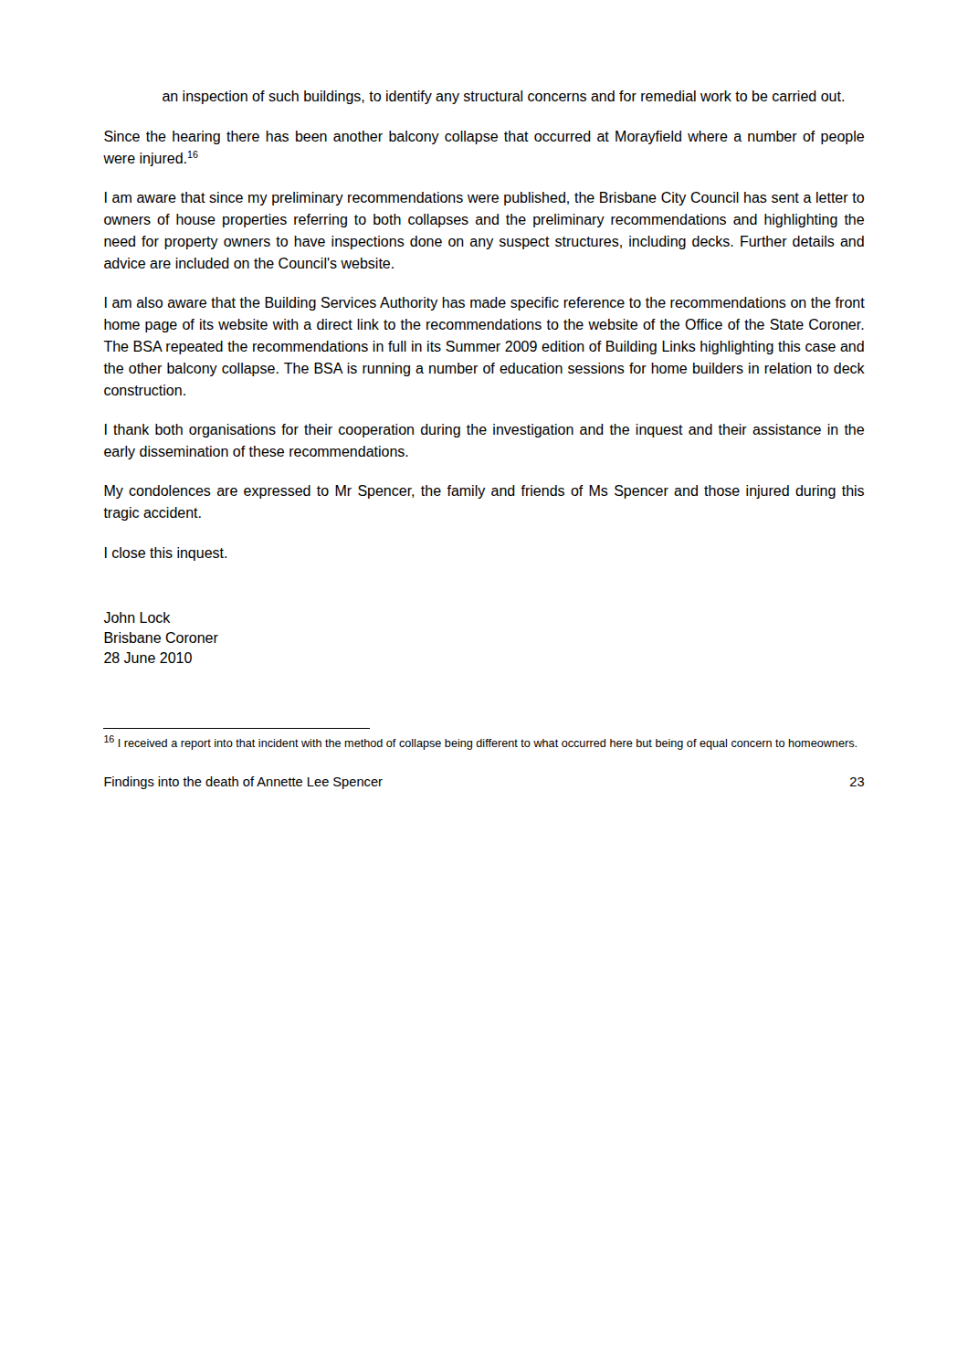an inspection of such buildings, to identify any structural concerns and for remedial work to be carried out.
Since the hearing there has been another balcony collapse that occurred at Morayfield where a number of people were injured.16
I am aware that since my preliminary recommendations were published, the Brisbane City Council has sent a letter to owners of house properties referring to both collapses and the preliminary recommendations and highlighting the need for property owners to have inspections done on any suspect structures, including decks. Further details and advice are included on the Council's website.
I am also aware that the Building Services Authority has made specific reference to the recommendations on the front home page of its website with a direct link to the recommendations to the website of the Office of the State Coroner. The BSA repeated the recommendations in full in its Summer 2009 edition of Building Links highlighting this case and the other balcony collapse. The BSA is running a number of education sessions for home builders in relation to deck construction.
I thank both organisations for their cooperation during the investigation and the inquest and their assistance in the early dissemination of these recommendations.
My condolences are expressed to Mr Spencer, the family and friends of Ms Spencer and those injured during this tragic accident.
I close this inquest.
John Lock
Brisbane Coroner
28 June 2010
16 I received a report into that incident with the method of collapse being different to what occurred here but being of equal concern to homeowners.
Findings into the death of Annette Lee Spencer 23